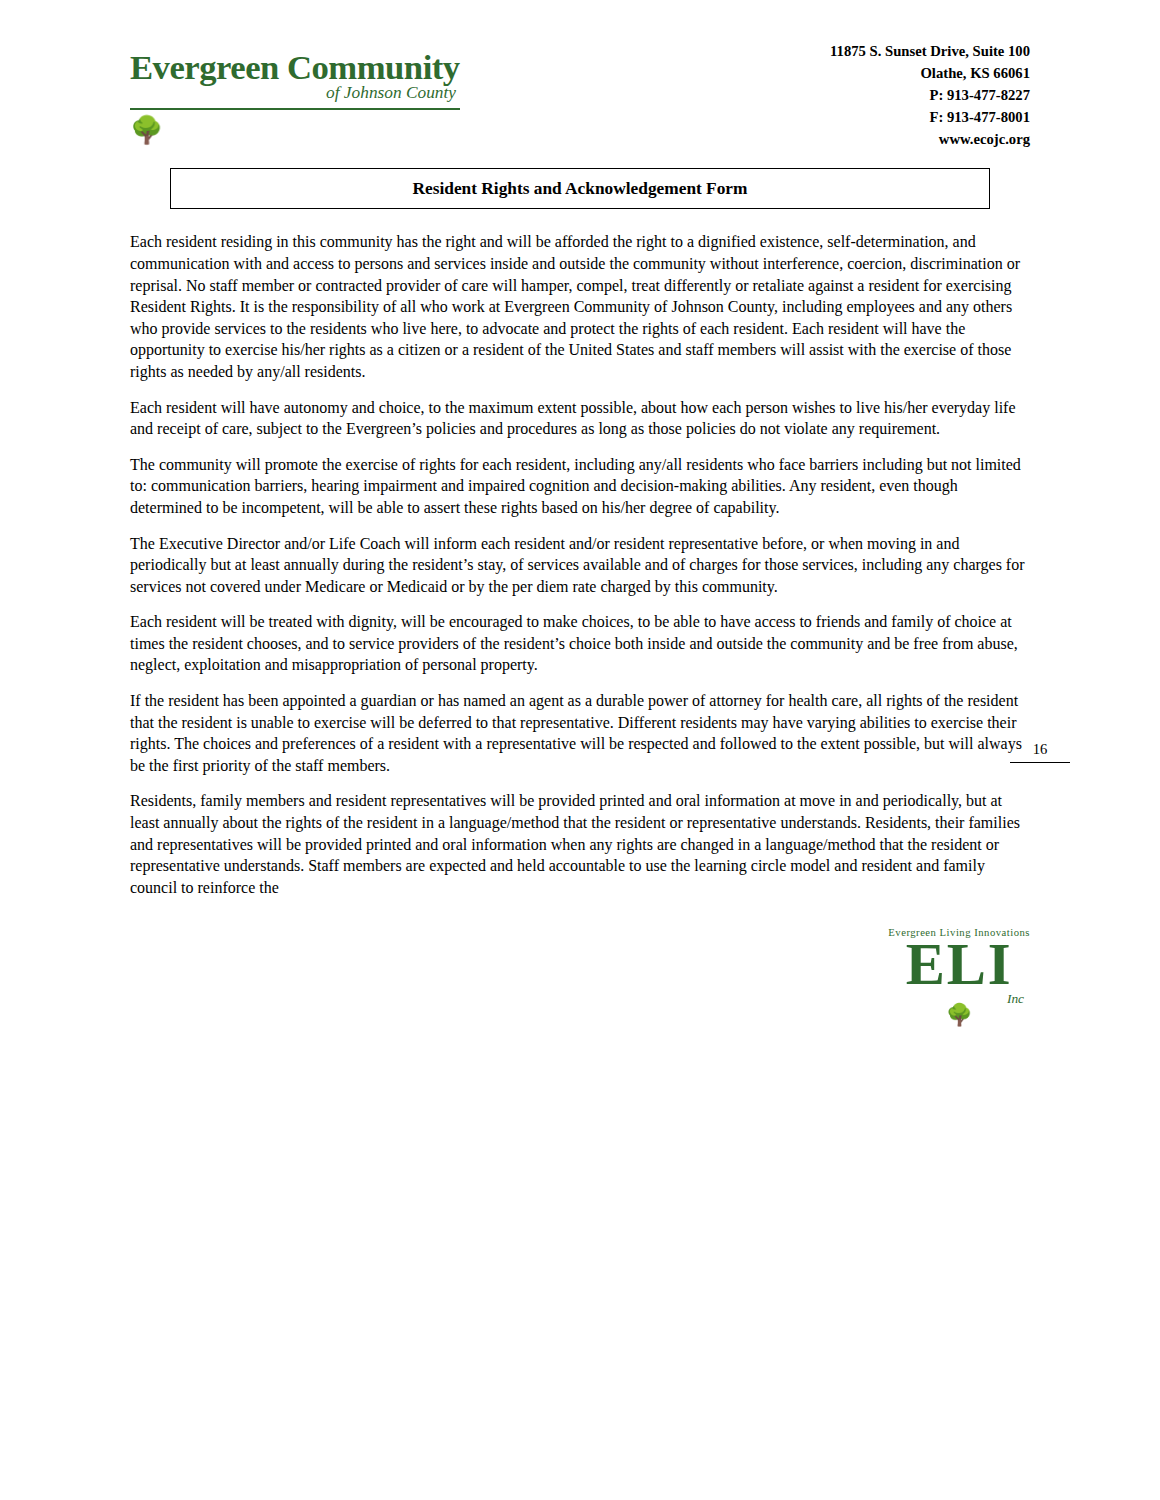Evergreen Community
of Johnson County
🌳
11875 S. Sunset Drive, Suite 100
Olathe, KS 66061
P: 913-477-8227
F: 913-477-8001
www.ecojc.org
Resident Rights and Acknowledgement Form
Each resident residing in this community has the right and will be afforded the right to a dignified existence, self-determination, and communication with and access to persons and services inside and outside the community without interference, coercion, discrimination or reprisal. No staff member or contracted provider of care will hamper, compel, treat differently or retaliate against a resident for exercising Resident Rights. It is the responsibility of all who work at Evergreen Community of Johnson County, including employees and any others who provide services to the residents who live here, to advocate and protect the rights of each resident. Each resident will have the opportunity to exercise his/her rights as a citizen or a resident of the United States and staff members will assist with the exercise of those rights as needed by any/all residents.
Each resident will have autonomy and choice, to the maximum extent possible, about how each person wishes to live his/her everyday life and receipt of care, subject to the Evergreen’s policies and procedures as long as those policies do not violate any requirement.
The community will promote the exercise of rights for each resident, including any/all residents who face barriers including but not limited to: communication barriers, hearing impairment and impaired cognition and decision-making abilities. Any resident, even though determined to be incompetent, will be able to assert these rights based on his/her degree of capability.
The Executive Director and/or Life Coach will inform each resident and/or resident representative before, or when moving in and periodically but at least annually during the resident’s stay, of services available and of charges for those services, including any charges for services not covered under Medicare or Medicaid or by the per diem rate charged by this community.
Each resident will be treated with dignity, will be encouraged to make choices, to be able to have access to friends and family of choice at times the resident chooses, and to service providers of the resident’s choice both inside and outside the community and be free from abuse, neglect, exploitation and misappropriation of personal property.
If the resident has been appointed a guardian or has named an agent as a durable power of attorney for health care, all rights of the resident that the resident is unable to exercise will be deferred to that representative. Different residents may have varying abilities to exercise their rights. The choices and preferences of a resident with a representative will be respected and followed to the extent possible, but will always be the first priority of the staff members.
Residents, family members and resident representatives will be provided printed and oral information at move in and periodically, but at least annually about the rights of the resident in a language/method that the resident or representative understands. Residents, their families and representatives will be provided printed and oral information when any rights are changed in a language/method that the resident or representative understands. Staff members are expected and held accountable to use the learning circle model and resident and family council to reinforce the
16
Evergreen Living Innovations
ELI
Inc
🌳